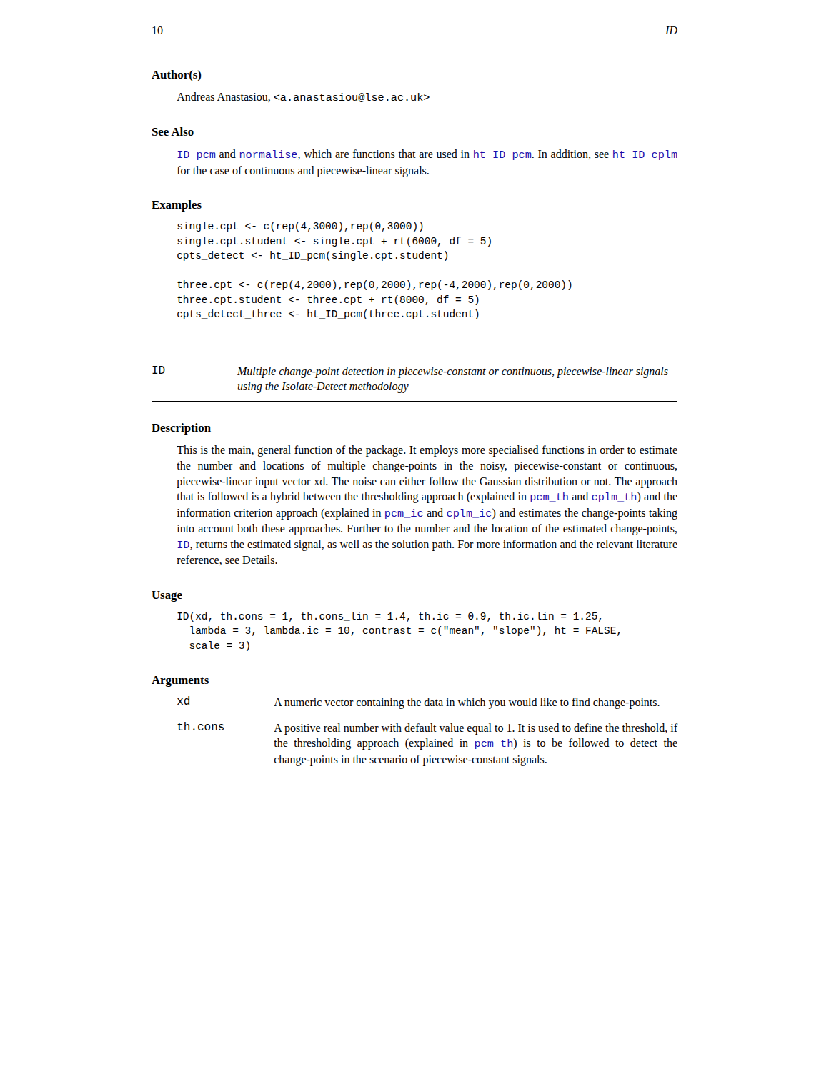10 ID
Author(s)
Andreas Anastasiou, <a.anastasiou@lse.ac.uk>
See Also
ID_pcm and normalise, which are functions that are used in ht_ID_pcm. In addition, see ht_ID_cplm for the case of continuous and piecewise-linear signals.
Examples
single.cpt <- c(rep(4,3000),rep(0,3000))
single.cpt.student <- single.cpt + rt(6000, df = 5)
cpts_detect <- ht_ID_pcm(single.cpt.student)

three.cpt <- c(rep(4,2000),rep(0,2000),rep(-4,2000),rep(0,2000))
three.cpt.student <- three.cpt + rt(8000, df = 5)
cpts_detect_three <- ht_ID_pcm(three.cpt.student)
ID Multiple change-point detection in piecewise-constant or continuous, piecewise-linear signals using the Isolate-Detect methodology
Description
This is the main, general function of the package. It employs more specialised functions in order to estimate the number and locations of multiple change-points in the noisy, piecewise-constant or continuous, piecewise-linear input vector xd. The noise can either follow the Gaussian distribution or not. The approach that is followed is a hybrid between the thresholding approach (explained in pcm_th and cplm_th) and the information criterion approach (explained in pcm_ic and cplm_ic) and estimates the change-points taking into account both these approaches. Further to the number and the location of the estimated change-points, ID, returns the estimated signal, as well as the solution path. For more information and the relevant literature reference, see Details.
Usage
ID(xd, th.cons = 1, th.cons_lin = 1.4, th.ic = 0.9, th.ic.lin = 1.25,
  lambda = 3, lambda.ic = 10, contrast = c("mean", "slope"), ht = FALSE,
  scale = 3)
Arguments
xd
A numeric vector containing the data in which you would like to find change-points.
th.cons
A positive real number with default value equal to 1. It is used to define the threshold, if the thresholding approach (explained in pcm_th) is to be followed to detect the change-points in the scenario of piecewise-constant signals.